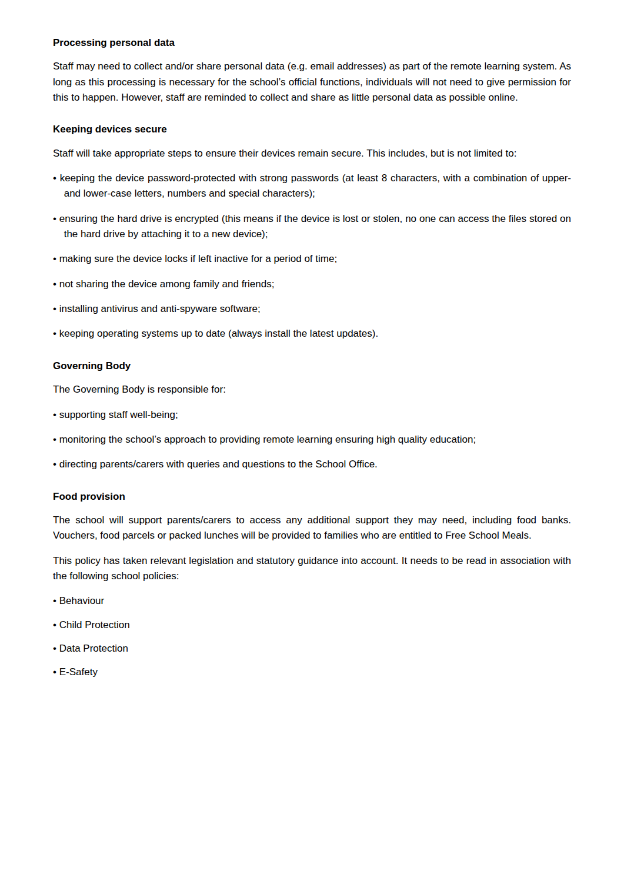Processing personal data
Staff may need to collect and/or share personal data (e.g. email addresses) as part of the remote learning system. As long as this processing is necessary for the school’s official functions, individuals will not need to give permission for this to happen. However, staff are reminded to collect and share as little personal data as possible online.
Keeping devices secure
Staff will take appropriate steps to ensure their devices remain secure. This includes, but is not limited to:
keeping the device password-protected with strong passwords (at least 8 characters, with a combination of upper- and lower-case letters, numbers and special characters);
ensuring the hard drive is encrypted (this means if the device is lost or stolen, no one can access the files stored on the hard drive by attaching it to a new device);
making sure the device locks if left inactive for a period of time;
not sharing the device among family and friends;
installing antivirus and anti-spyware software;
keeping operating systems up to date (always install the latest updates).
Governing Body
The Governing Body is responsible for:
supporting staff well-being;
monitoring the school’s approach to providing remote learning ensuring high quality education;
directing parents/carers with queries and questions to the School Office.
Food provision
The school will support parents/carers to access any additional support they may need, including food banks. Vouchers, food parcels or packed lunches will be provided to families who are entitled to Free School Meals.
This policy has taken relevant legislation and statutory guidance into account. It needs to be read in association with the following school policies:
Behaviour
Child Protection
Data Protection
E-Safety